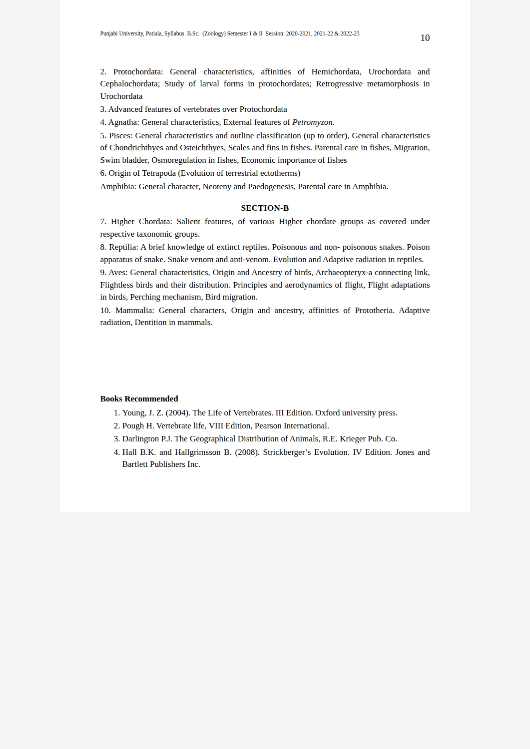Punjabi University, Patiala, Syllabus B.Sc. (Zoology) Semester I & II Session: 2020-2021, 2021-22 & 2022-23
10
2. Protochordata: General characteristics, affinities of Hemichordata, Urochordata and Cephalochordata; Study of larval forms in protochordates; Retrogressive metamorphosis in Urochordata
3. Advanced features of vertebrates over Protochordata
4. Agnatha: General characteristics, External features of Petromyzon.
5. Pisces: General characteristics and outline classification (up to order), General characteristics of Chondrichthyes and Osteichthyes, Scales and fins in fishes. Parental care in fishes, Migration, Swim bladder, Osmoregulation in fishes, Economic importance of fishes
6. Origin of Tetrapoda (Evolution of terrestrial ectotherms)
Amphibia: General character, Neoteny and Paedogenesis, Parental care in Amphibia.
SECTION-B
7. Higher Chordata: Salient features, of various Higher chordate groups as covered under respective taxonomic groups.
8. Reptilia: A brief knowledge of extinct reptiles. Poisonous and non- poisonous snakes. Poison apparatus of snake. Snake venom and anti-venom. Evolution and Adaptive radiation in reptiles.
9. Aves: General characteristics, Origin and Ancestry of birds, Archaeopteryx-a connecting link, Flightless birds and their distribution. Principles and aerodynamics of flight, Flight adaptations in birds, Perching mechanism, Bird migration.
10. Mammalia: General characters, Origin and ancestry, affinities of Prototheria. Adaptive radiation, Dentition in mammals.
Books Recommended
Young, J. Z. (2004). The Life of Vertebrates. III Edition. Oxford university press.
Pough H. Vertebrate life, VIII Edition, Pearson International.
Darlington P.J. The Geographical Distribution of Animals, R.E. Krieger Pub. Co.
Hall B.K. and Hallgrimsson B. (2008). Strickberger’s Evolution. IV Edition. Jones and Bartlett Publishers Inc.